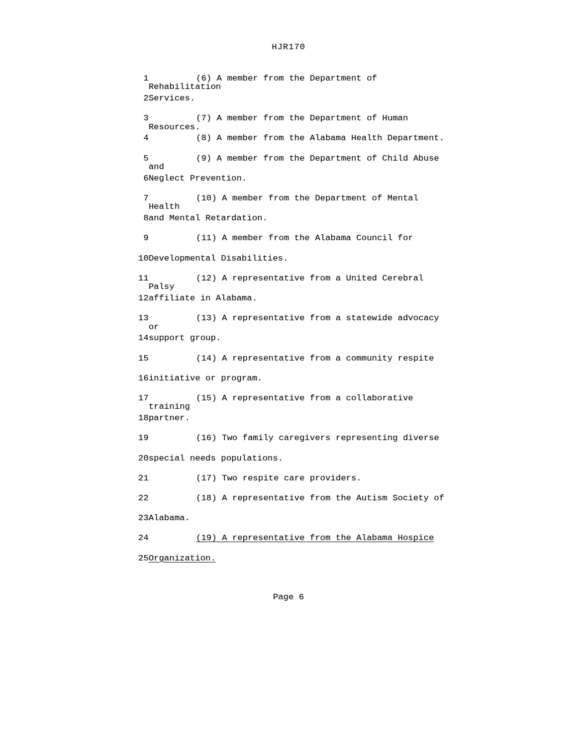HJR170
| 1 | (6) A member from the Department of Rehabilitation |
| 2 | Services. |
| 3 | (7) A member from the Department of Human Resources. |
| 4 | (8) A member from the Alabama Health Department. |
| 5 | (9) A member from the Department of Child Abuse and |
| 6 | Neglect Prevention. |
| 7 | (10) A member from the Department of Mental Health |
| 8 | and Mental Retardation. |
| 9 | (11) A member from the Alabama Council for |
| 10 | Developmental Disabilities. |
| 11 | (12) A representative from a United Cerebral Palsy |
| 12 | affiliate in Alabama. |
| 13 | (13) A representative from a statewide advocacy or |
| 14 | support group. |
| 15 | (14) A representative from a community respite |
| 16 | initiative or program. |
| 17 | (15) A representative from a collaborative training |
| 18 | partner. |
| 19 | (16) Two family caregivers representing diverse |
| 20 | special needs populations. |
| 21 | (17) Two respite care providers. |
| 22 | (18) A representative from the Autism Society of |
| 23 | Alabama. |
| 24 | (19) A representative from the Alabama Hospice |
| 25 | Organization. |
Page 6